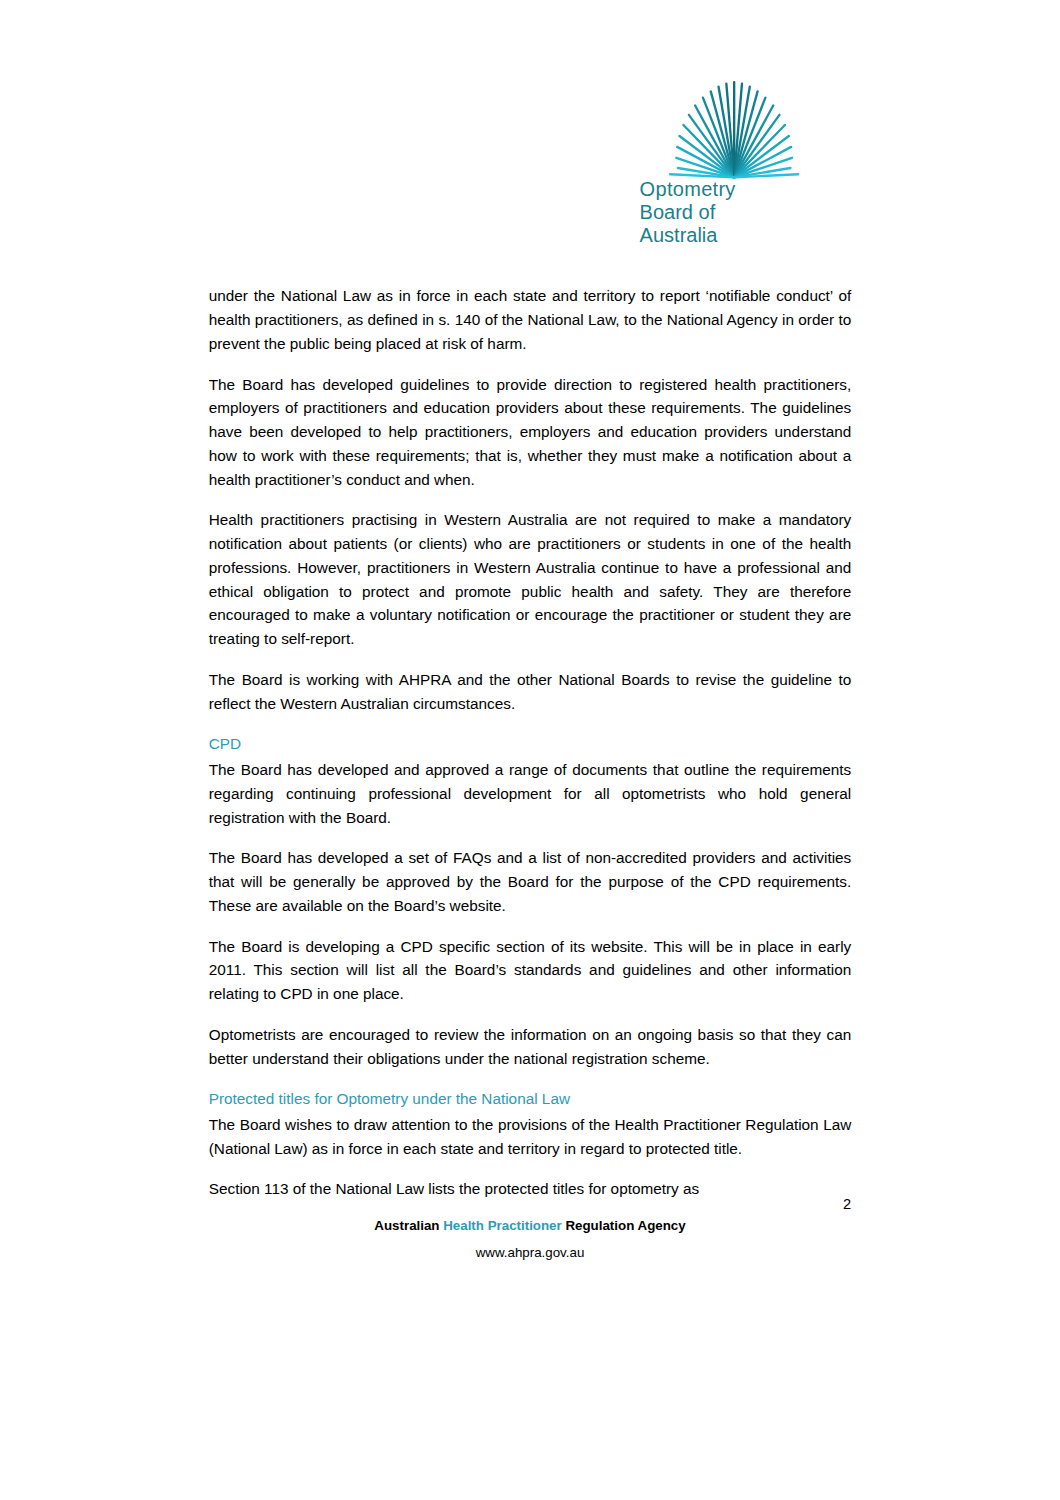Optometry
Board of
Australia
under the National Law as in force in each state and territory to report ‘notifiable conduct’ of health practitioners, as defined in s. 140 of the National Law, to the National Agency in order to prevent the public being placed at risk of harm.
The Board has developed guidelines to provide direction to registered health practitioners, employers of practitioners and education providers about these requirements. The guidelines have been developed to help practitioners, employers and education providers understand how to work with these requirements; that is, whether they must make a notification about a health practitioner’s conduct and when.
Health practitioners practising in Western Australia are not required to make a mandatory notification about patients (or clients) who are practitioners or students in one of the health professions. However, practitioners in Western Australia continue to have a professional and ethical obligation to protect and promote public health and safety. They are therefore encouraged to make a voluntary notification or encourage the practitioner or student they are treating to self-report.
The Board is working with AHPRA and the other National Boards to revise the guideline to reflect the Western Australian circumstances.
CPD
The Board has developed and approved a range of documents that outline the requirements regarding continuing professional development for all optometrists who hold general registration with the Board.
The Board has developed a set of FAQs and a list of non-accredited providers and activities that will be generally be approved by the Board for the purpose of the CPD requirements. These are available on the Board’s website.
The Board is developing a CPD specific section of its website. This will be in place in early 2011. This section will list all the Board’s standards and guidelines and other information relating to CPD in one place.
Optometrists are encouraged to review the information on an ongoing basis so that they can better understand their obligations under the national registration scheme.
Protected titles for Optometry under the National Law
The Board wishes to draw attention to the provisions of the Health Practitioner Regulation Law (National Law) as in force in each state and territory in regard to protected title.
Section 113 of the National Law lists the protected titles for optometry as
2
Australian Health Practitioner Regulation Agency
www.ahpra.gov.au